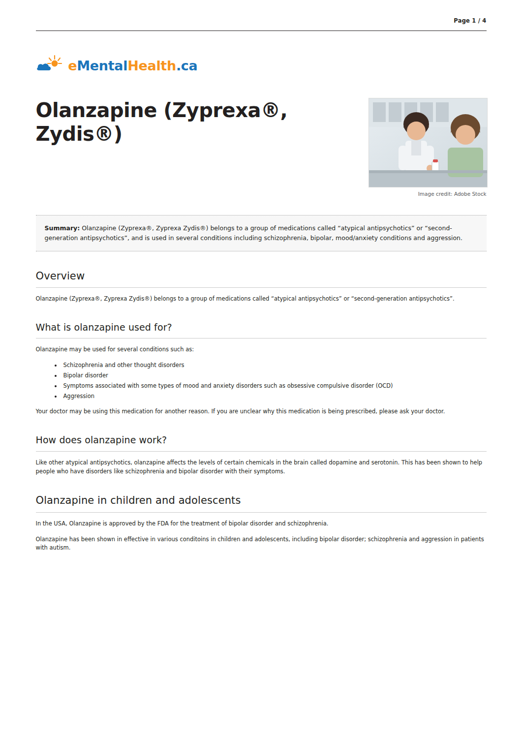Page 1 / 4
eMental Health.ca
Olanzapine (Zyprexa®,
Zydis®)
Image credit: Adobe Stock
Summary: Olanzapine (Zyprexa®, Zyprexa Zydis®) belongs to a group of medications called “atypical antipsychotics” or “second-generation antipsychotics”, and is used in several conditions including schizophrenia, bipolar, mood/anxiety conditions and aggression.
Overview
Olanzapine (Zyprexa®, Zyprexa Zydis®) belongs to a group of medications called “atypical antipsychotics” or “second-generation antipsychotics”.
What is olanzapine used for?
Olanzapine may be used for several conditions such as:
Schizophrenia and other thought disorders
Bipolar disorder
Symptoms associated with some types of mood and anxiety disorders such as obsessive compulsive disorder (OCD)
Aggression
Your doctor may be using this medication for another reason. If you are unclear why this medication is being prescribed, please ask your doctor.
How does olanzapine work?
Like other atypical antipsychotics, olanzapine affects the levels of certain chemicals in the brain called dopamine and serotonin. This has been shown to help people who have disorders like schizophrenia and bipolar disorder with their symptoms.
Olanzapine in children and adolescents
In the USA, Olanzapine is approved by the FDA for the treatment of bipolar disorder and schizophrenia.
Olanzapine has been shown in effective in various conditoins in children and adolescents, including bipolar disorder; schizophrenia and aggression in patients with autism.